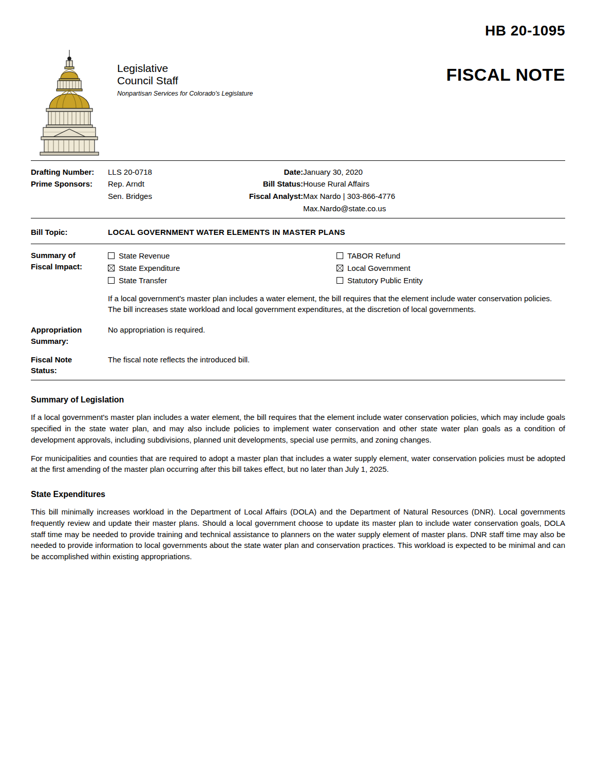HB 20-1095
Legislative
Council Staff
Nonpartisan Services for Colorado's Legislature
FISCAL NOTE
| Drafting Number: | LLS 20-0718 | Date: | January 30, 2020 |
| Prime Sponsors: | Rep. Arndt | Bill Status: | House Rural Affairs |
| | Sen. Bridges | Fiscal Analyst: | Max Nardo / 303-866-4776 |
| | | | Max.Nardo@state.co.us |
| Bill Topic: | LOCAL GOVERNMENT WATER ELEMENTS IN MASTER PLANS |
| Summary of Fiscal Impact: | / State Revenue / TABOR Refund / / State Expenditure / Local Government / / State Transfer / Statutory Public Entity / If a local government's master plan includes a water element, the bill requires that the element include water conservation policies. The bill increases state workload and local government expenditures, at the discretion of local governments. |
| Appropriation Summary: | No appropriation is required. |
| Fiscal Note Status: | The fiscal note reflects the introduced bill. |
Summary of Legislation
If a local government's master plan includes a water element, the bill requires that the element include water conservation policies, which may include goals specified in the state water plan, and may also include policies to implement water conservation and other state water plan goals as a condition of development approvals, including subdivisions, planned unit developments, special use permits, and zoning changes.
For municipalities and counties that are required to adopt a master plan that includes a water supply element, water conservation policies must be adopted at the first amending of the master plan occurring after this bill takes effect, but no later than July 1, 2025.
State Expenditures
This bill minimally increases workload in the Department of Local Affairs (DOLA) and the Department of Natural Resources (DNR). Local governments frequently review and update their master plans. Should a local government choose to update its master plan to include water conservation goals, DOLA staff time may be needed to provide training and technical assistance to planners on the water supply element of master plans. DNR staff time may also be needed to provide information to local governments about the state water plan and conservation practices. This workload is expected to be minimal and can be accomplished within existing appropriations.